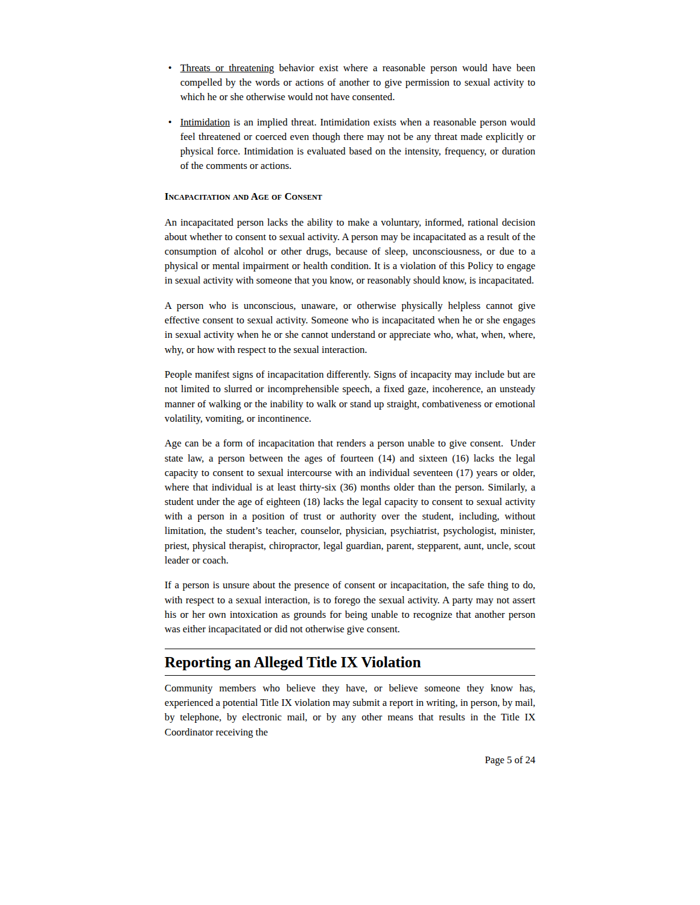Threats or threatening behavior exist where a reasonable person would have been compelled by the words or actions of another to give permission to sexual activity to which he or she otherwise would not have consented.
Intimidation is an implied threat. Intimidation exists when a reasonable person would feel threatened or coerced even though there may not be any threat made explicitly or physical force. Intimidation is evaluated based on the intensity, frequency, or duration of the comments or actions.
Incapacitation and Age of Consent
An incapacitated person lacks the ability to make a voluntary, informed, rational decision about whether to consent to sexual activity. A person may be incapacitated as a result of the consumption of alcohol or other drugs, because of sleep, unconsciousness, or due to a physical or mental impairment or health condition. It is a violation of this Policy to engage in sexual activity with someone that you know, or reasonably should know, is incapacitated.
A person who is unconscious, unaware, or otherwise physically helpless cannot give effective consent to sexual activity. Someone who is incapacitated when he or she engages in sexual activity when he or she cannot understand or appreciate who, what, when, where, why, or how with respect to the sexual interaction.
People manifest signs of incapacitation differently. Signs of incapacity may include but are not limited to slurred or incomprehensible speech, a fixed gaze, incoherence, an unsteady manner of walking or the inability to walk or stand up straight, combativeness or emotional volatility, vomiting, or incontinence.
Age can be a form of incapacitation that renders a person unable to give consent. Under state law, a person between the ages of fourteen (14) and sixteen (16) lacks the legal capacity to consent to sexual intercourse with an individual seventeen (17) years or older, where that individual is at least thirty-six (36) months older than the person. Similarly, a student under the age of eighteen (18) lacks the legal capacity to consent to sexual activity with a person in a position of trust or authority over the student, including, without limitation, the student’s teacher, counselor, physician, psychiatrist, psychologist, minister, priest, physical therapist, chiropractor, legal guardian, parent, stepparent, aunt, uncle, scout leader or coach.
If a person is unsure about the presence of consent or incapacitation, the safe thing to do, with respect to a sexual interaction, is to forego the sexual activity. A party may not assert his or her own intoxication as grounds for being unable to recognize that another person was either incapacitated or did not otherwise give consent.
Reporting an Alleged Title IX Violation
Community members who believe they have, or believe someone they know has, experienced a potential Title IX violation may submit a report in writing, in person, by mail, by telephone, by electronic mail, or by any other means that results in the Title IX Coordinator receiving the
Page 5 of 24